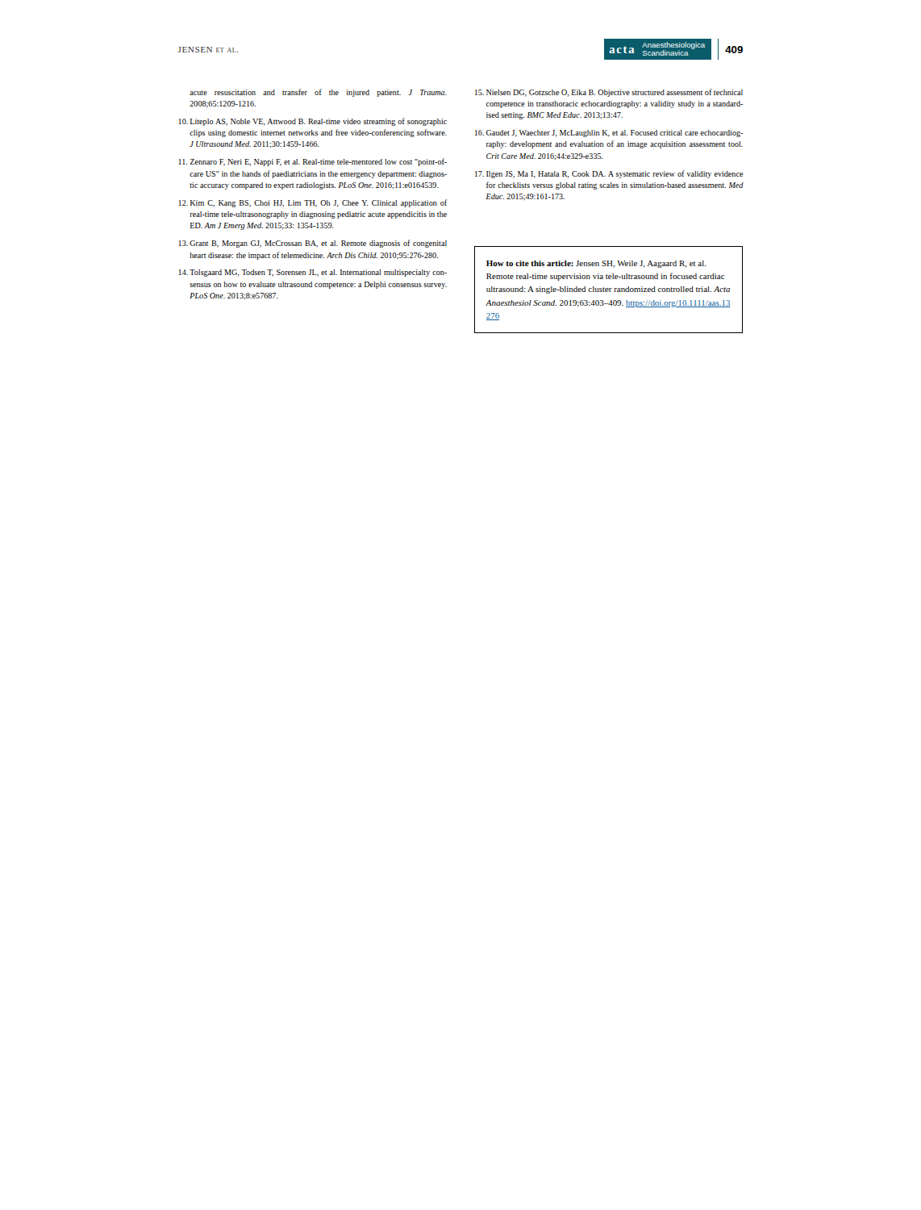Jensen et al.
acta
Anaesthesiologica Scandinavica
409
acute resuscitation and transfer of the injured patient. J Trauma. 2008;65:1209-1216.
10. Liteplo AS, Noble VE, Attwood B. Real-time video streaming of sonographic clips using domestic internet networks and free video-conferencing software. J Ultrasound Med. 2011;30:1459-1466.
11. Zennaro F, Neri E, Nappi F, et al. Real-time tele-mentored low cost "point-of-care US" in the hands of paediatricians in the emergency department: diagnostic accuracy compared to expert radiologists. PLoS One. 2016;11:e0164539.
12. Kim C, Kang BS, Choi HJ, Lim TH, Oh J, Chee Y. Clinical application of real-time tele-ultrasonography in diagnosing pediatric acute appendicitis in the ED. Am J Emerg Med. 2015;33: 1354-1359.
13. Grant B, Morgan GJ, McCrossan BA, et al. Remote diagnosis of congenital heart disease: the impact of telemedicine. Arch Dis Child. 2010;95:276-280.
14. Tolsgaard MG, Todsen T, Sorensen JL, et al. International multispecialty consensus on how to evaluate ultrasound competence: a Delphi consensus survey. PLoS One. 2013;8:e57687.
15. Nielsen DG, Gotzsche O, Eika B. Objective structured assessment of technical competence in transthoracic echocardiography: a validity study in a standardised setting. BMC Med Educ. 2013;13:47.
16. Gaudet J, Waechter J, McLaughlin K, et al. Focused critical care echocardiography: development and evaluation of an image acquisition assessment tool. Crit Care Med. 2016;44:e329-e335.
17. Ilgen JS, Ma I, Hatala R, Cook DA. A systematic review of validity evidence for checklists versus global rating scales in simulation-based assessment. Med Educ. 2015;49:161-173.
How to cite this article: Jensen SH, Weile J, Aagaard R, et al. Remote real-time supervision via tele-ultrasound in focused cardiac ultrasound: A single-blinded cluster randomized controlled trial. Acta Anaesthesiol Scand. 2019;63:403–409. https://doi.org/10.1111/aas.13276